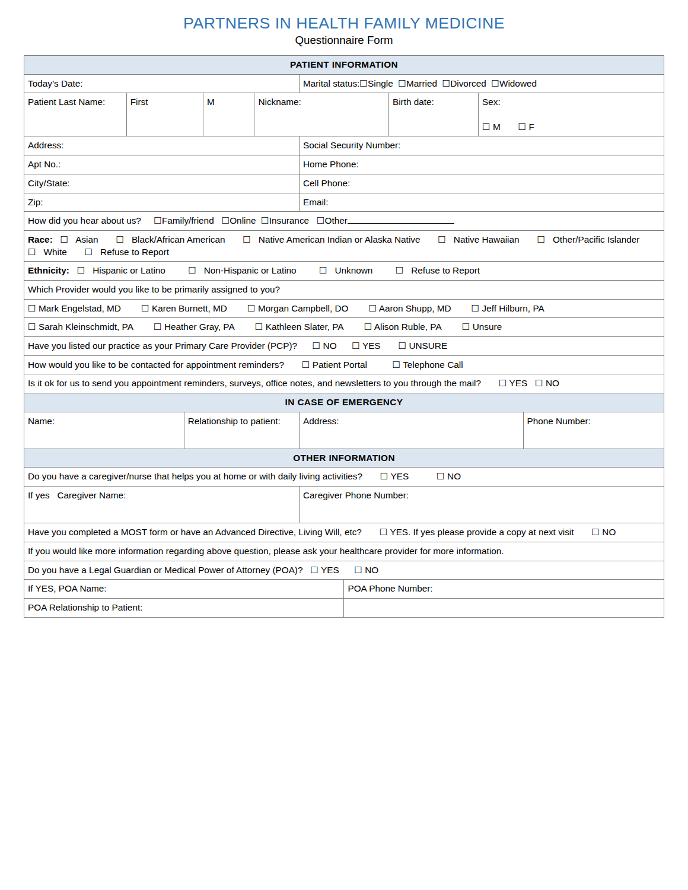PARTNERS IN HEALTH FAMILY MEDICINE
Questionnaire Form
| PATIENT INFORMATION |
| --- |
| Today’s Date: | Marital status: ☐ Single ☐ Married ☐ Divorced ☐ Widowed |
| Patient Last Name: | First | M | Nickname: | Birth date: | Sex: ☐ M ☐ F |
| Address: | Social Security Number: |
| Apt No.: | Home Phone: |
| City/State: | Cell Phone: |
| Zip: | Email: |
| How did you hear about us? ☐ Family/friend ☐ Online ☐ Insurance ☐ Other |
| Race: ☐ Asian ☐ Black/African American ☐ Native American Indian or Alaska Native ☐ Native Hawaiian ☐ Other/Pacific Islander ☐ White ☐ Refuse to Report |
| Ethnicity: ☐ Hispanic or Latino ☐ Non-Hispanic or Latino ☐ Unknown ☐ Refuse to Report |
| Which Provider would you like to be primarily assigned to you? |
| ☐ Mark Engelstad, MD ☐ Karen Burnett, MD ☐ Morgan Campbell, DO ☐ Aaron Shupp, MD ☐ Jeff Hilburn, PA |
| ☐ Sarah Kleinschmidt, PA ☐ Heather Gray, PA ☐ Kathleen Slater, PA ☐ Alison Ruble, PA ☐ Unsure |
| Have you listed our practice as your Primary Care Provider (PCP)? ☐ NO ☐ YES ☐ UNSURE |
| How would you like to be contacted for appointment reminders? ☐ Patient Portal ☐ Telephone Call |
| Is it ok for us to send you appointment reminders, surveys, office notes, and newsletters to you through the mail? ☐ YES ☐ NO |
| IN CASE OF EMERGENCY |
| Name: | Relationship to patient: | Address: | Phone Number: |
| OTHER INFORMATION |
| Do you have a caregiver/nurse that helps you at home or with daily living activities? ☐ YES ☐ NO |
| If yes Caregiver Name: | Caregiver Phone Number: |
| Have you completed a MOST form or have an Advanced Directive, Living Will, etc? ☐ YES. If yes please provide a copy at next visit ☐ NO |
| If you would like more information regarding above question, please ask your healthcare provider for more information. |
| Do you have a Legal Guardian or Medical Power of Attorney (POA)? ☐ YES ☐ NO |
| If YES, POA Name: | POA Phone Number: |
| POA Relationship to Patient: | |